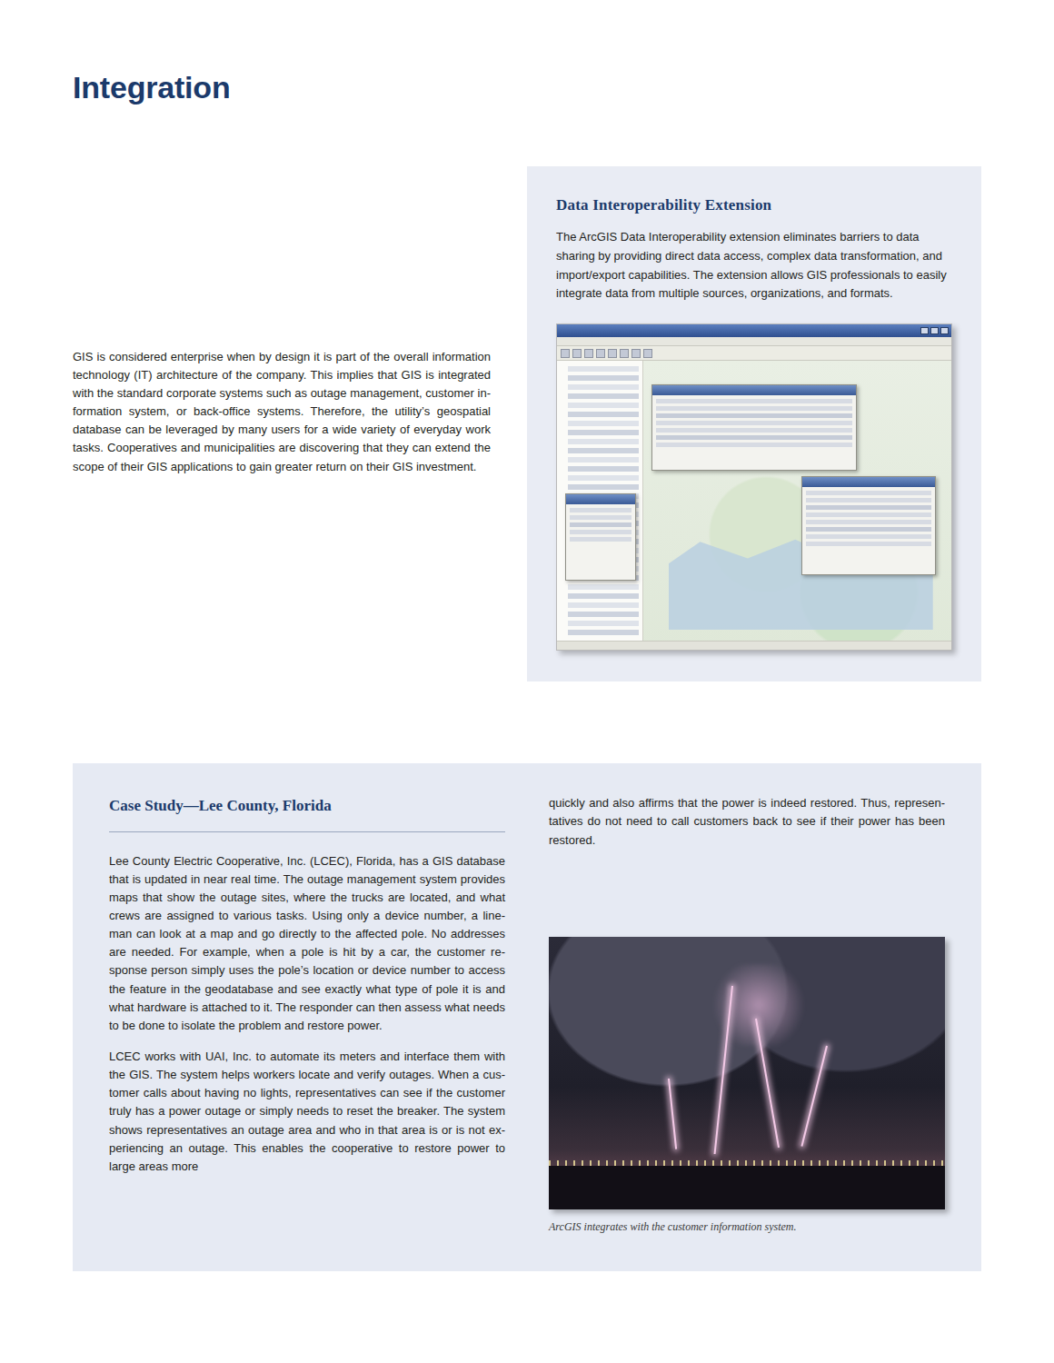Integration
GIS is considered enterprise when by design it is part of the overall information technology (IT) architecture of the company. This implies that GIS is integrated with the standard corporate systems such as outage management, customer information system, or back-office systems. Therefore, the utility’s geospatial database can be leveraged by many users for a wide variety of everyday work tasks. Cooperatives and municipalities are discovering that they can extend the scope of their GIS applications to gain greater return on their GIS investment.
Data Interoperability Extension
The ArcGIS Data Interoperability extension eliminates barriers to data sharing by providing direct data access, complex data transformation, and import/export capabilities. The extension allows GIS professionals to easily integrate data from multiple sources, organizations, and formats.
Case Study—Lee County, Florida
Lee County Electric Cooperative, Inc. (LCEC), Florida, has a GIS database that is updated in near real time. The outage management system provides maps that show the outage sites, where the trucks are located, and what crews are assigned to various tasks. Using only a device number, a lineman can look at a map and go directly to the affected pole. No addresses are needed. For example, when a pole is hit by a car, the customer response person simply uses the pole’s location or device number to access the feature in the geodatabase and see exactly what type of pole it is and what hardware is attached to it. The responder can then assess what needs to be done to isolate the problem and restore power.
LCEC works with UAI, Inc. to automate its meters and interface them with the GIS. The system helps workers locate and verify outages. When a customer calls about having no lights, representatives can see if the customer truly has a power outage or simply needs to reset the breaker. The system shows representatives an outage area and who in that area is or is not experiencing an outage. This enables the cooperative to restore power to large areas more
quickly and also affirms that the power is indeed restored. Thus, representatives do not need to call customers back to see if their power has been restored.
ArcGIS integrates with the customer information system.